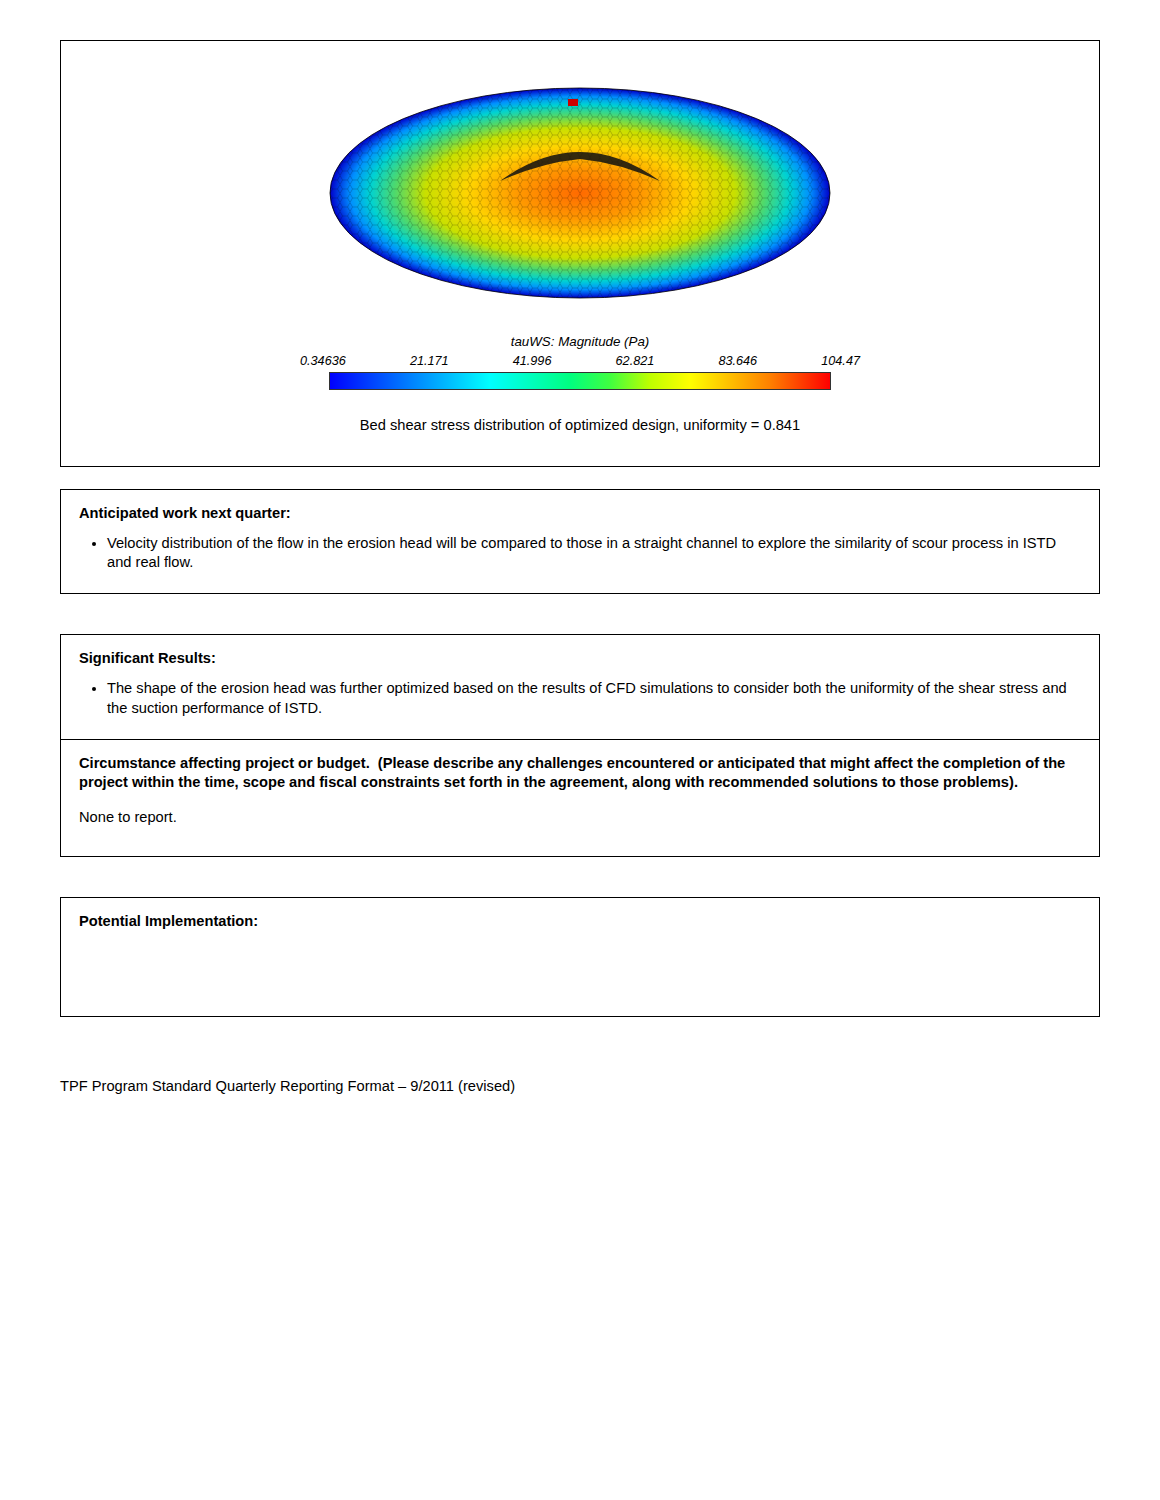tauWS: Magnitude (Pa)
0.34636 21.171 41.996 62.821 83.646 104.47
Bed shear stress distribution of optimized design, uniformity = 0.841
Anticipated work next quarter:
Velocity distribution of the flow in the erosion head will be compared to those in a straight channel to explore the similarity of scour process in ISTD and real flow.
Significant Results:
The shape of the erosion head was further optimized based on the results of CFD simulations to consider both the uniformity of the shear stress and the suction performance of ISTD.
Circumstance affecting project or budget. (Please describe any challenges encountered or anticipated that might affect the completion of the project within the time, scope and fiscal constraints set forth in the agreement, along with recommended solutions to those problems).
None to report.
Potential Implementation:
TPF Program Standard Quarterly Reporting Format – 9/2011 (revised)